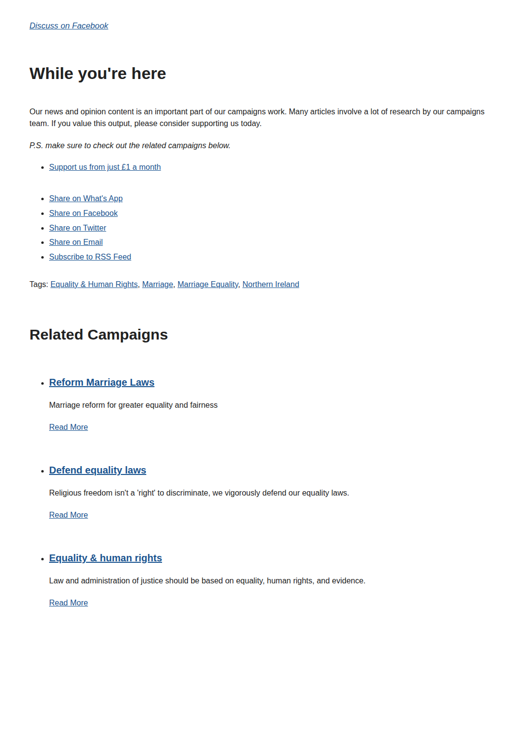Discuss on Facebook
While you're here
Our news and opinion content is an important part of our campaigns work. Many articles involve a lot of research by our campaigns team. If you value this output, please consider supporting us today.
P.S. make sure to check out the related campaigns below.
Support us from just £1 a month
Share on What's App
Share on Facebook
Share on Twitter
Share on Email
Subscribe to RSS Feed
Tags: Equality & Human Rights, Marriage, Marriage Equality, Northern Ireland
Related Campaigns
Reform Marriage Laws
Marriage reform for greater equality and fairness
Read More
Defend equality laws
Religious freedom isn't a 'right' to discriminate, we vigorously defend our equality laws.
Read More
Equality & human rights
Law and administration of justice should be based on equality, human rights, and evidence.
Read More